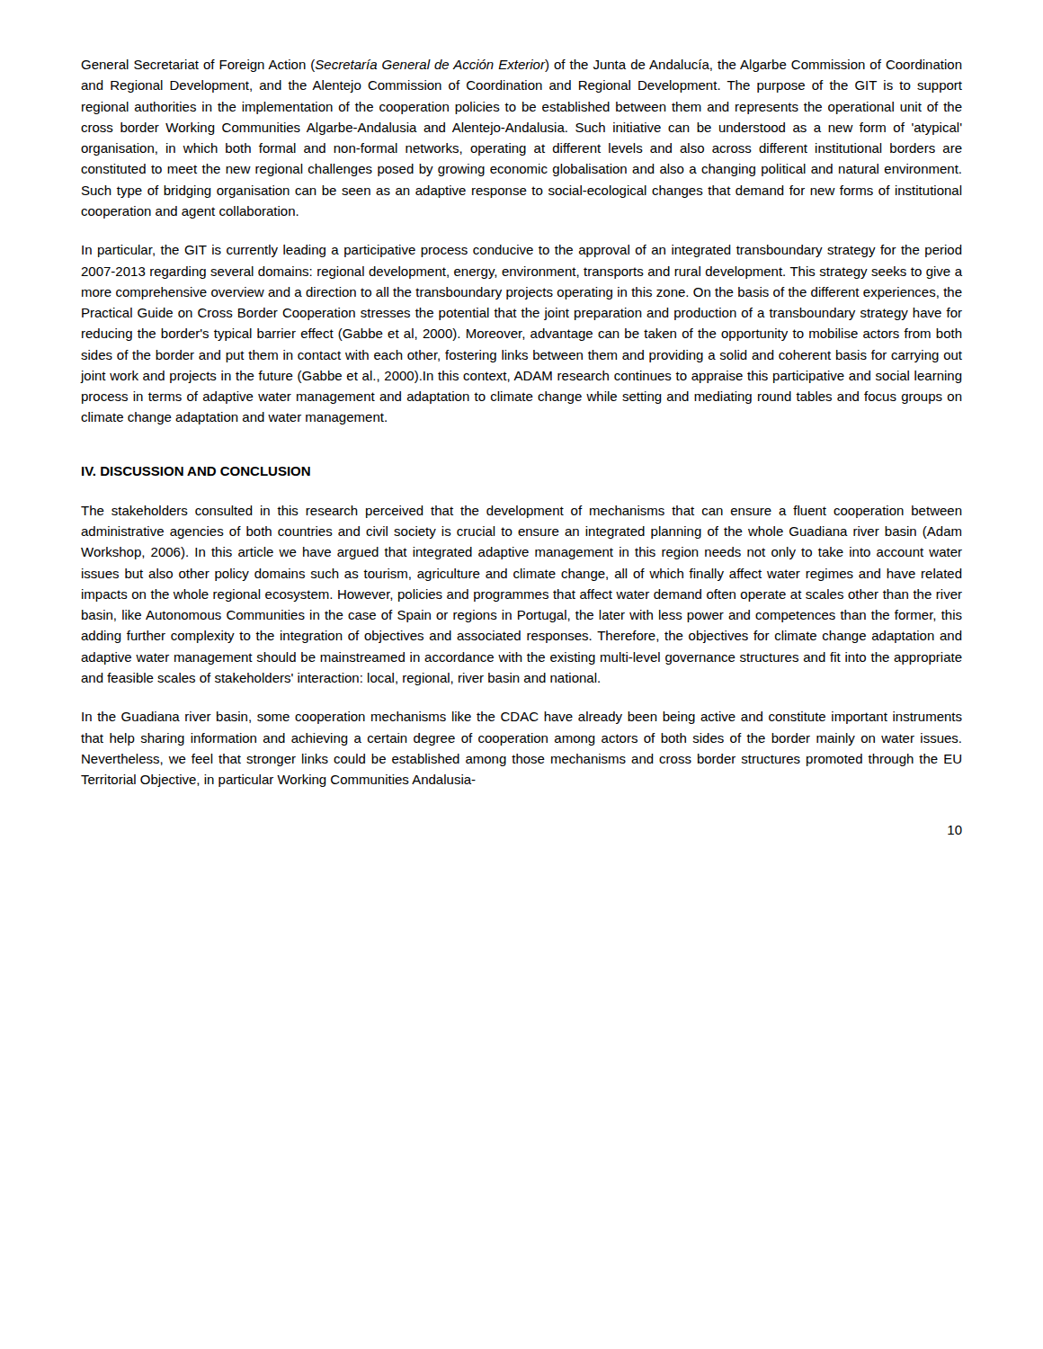General Secretariat of Foreign Action (Secretaría General de Acción Exterior) of the Junta de Andalucía, the Algarbe Commission of Coordination and Regional Development, and the Alentejo Commission of Coordination and Regional Development. The purpose of the GIT is to support regional authorities in the implementation of the cooperation policies to be established between them and represents the operational unit of the cross border Working Communities Algarbe-Andalusia and Alentejo-Andalusia. Such initiative can be understood as a new form of 'atypical' organisation, in which both formal and non-formal networks, operating at different levels and also across different institutional borders are constituted to meet the new regional challenges posed by growing economic globalisation and also a changing political and natural environment. Such type of bridging organisation can be seen as an adaptive response to social-ecological changes that demand for new forms of institutional cooperation and agent collaboration.
In particular, the GIT is currently leading a participative process conducive to the approval of an integrated transboundary strategy for the period 2007-2013 regarding several domains: regional development, energy, environment, transports and rural development. This strategy seeks to give a more comprehensive overview and a direction to all the transboundary projects operating in this zone. On the basis of the different experiences, the Practical Guide on Cross Border Cooperation stresses the potential that the joint preparation and production of a transboundary strategy have for reducing the border's typical barrier effect (Gabbe et al, 2000). Moreover, advantage can be taken of the opportunity to mobilise actors from both sides of the border and put them in contact with each other, fostering links between them and providing a solid and coherent basis for carrying out joint work and projects in the future (Gabbe et al., 2000).In this context, ADAM research continues to appraise this participative and social learning process in terms of adaptive water management and adaptation to climate change while setting and mediating round tables and focus groups on climate change adaptation and water management.
IV. DISCUSSION AND CONCLUSION
The stakeholders consulted in this research perceived that the development of mechanisms that can ensure a fluent cooperation between administrative agencies of both countries and civil society is crucial to ensure an integrated planning of the whole Guadiana river basin (Adam Workshop, 2006). In this article we have argued that integrated adaptive management in this region needs not only to take into account water issues but also other policy domains such as tourism, agriculture and climate change, all of which finally affect water regimes and have related impacts on the whole regional ecosystem. However, policies and programmes that affect water demand often operate at scales other than the river basin, like Autonomous Communities in the case of Spain or regions in Portugal, the later with less power and competences than the former, this adding further complexity to the integration of objectives and associated responses. Therefore, the objectives for climate change adaptation and adaptive water management should be mainstreamed in accordance with the existing multi-level governance structures and fit into the appropriate and feasible scales of stakeholders' interaction: local, regional, river basin and national.
In the Guadiana river basin, some cooperation mechanisms like the CDAC have already been being active and constitute important instruments that help sharing information and achieving a certain degree of cooperation among actors of both sides of the border mainly on water issues. Nevertheless, we feel that stronger links could be established among those mechanisms and cross border structures promoted through the EU Territorial Objective, in particular Working Communities Andalusia-
10